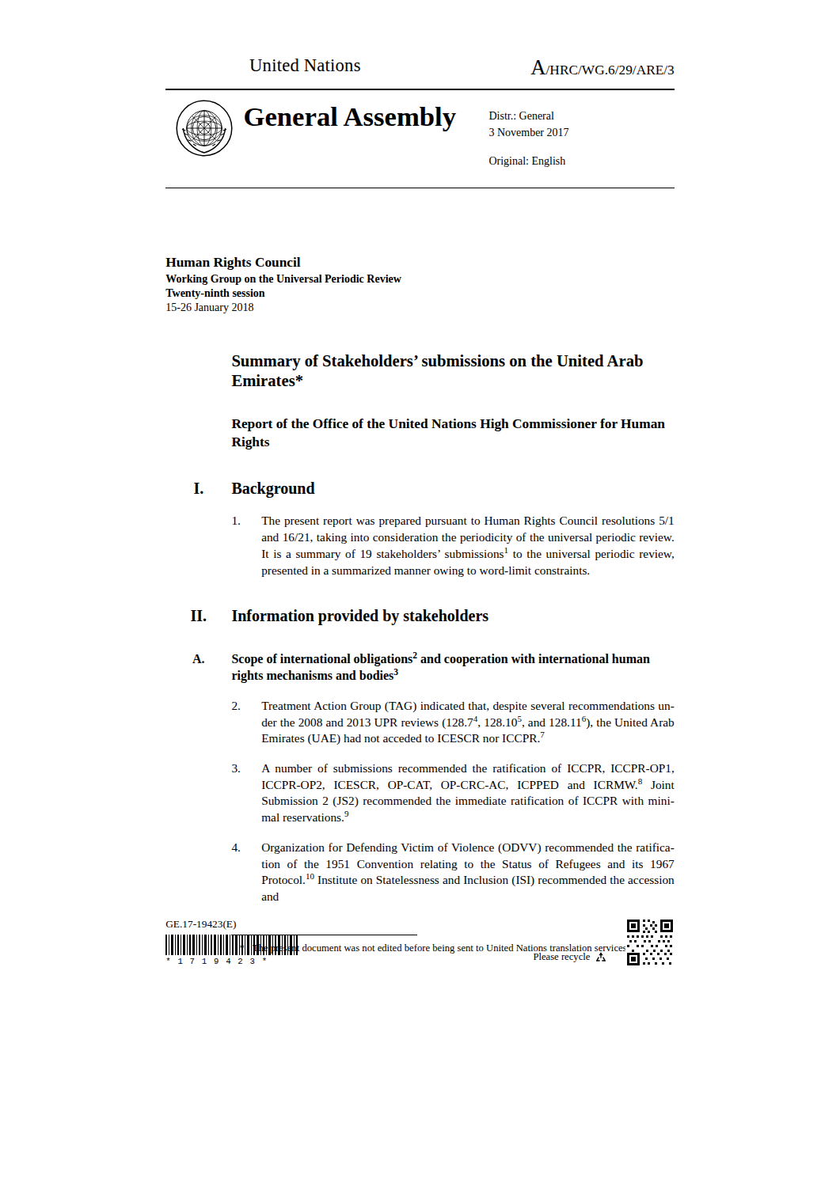United Nations
A/HRC/WG.6/29/ARE/3
General Assembly
Distr.: General
3 November 2017
Original: English
Human Rights Council
Working Group on the Universal Periodic Review
Twenty-ninth session
15-26 January 2018
Summary of Stakeholders’ submissions on the United Arab Emirates*
Report of the Office of the United Nations High Commissioner for Human Rights
I.
Background
1.
The present report was prepared pursuant to Human Rights Council resolutions 5/1 and 16/21, taking into consideration the periodicity of the universal periodic review. It is a summary of 19 stakeholders’ submissions1 to the universal periodic review, presented in a summarized manner owing to word-limit constraints.
II.
Information provided by stakeholders
A.
Scope of international obligations2 and cooperation with international human rights mechanisms and bodies3
2.
Treatment Action Group (TAG) indicated that, despite several recommendations under the 2008 and 2013 UPR reviews (128.74, 128.105, and 128.116), the United Arab Emirates (UAE) had not acceded to ICESCR nor ICCPR.7
3.
A number of submissions recommended the ratification of ICCPR, ICCPR-OP1, ICCPR-OP2, ICESCR, OP-CAT, OP-CRC-AC, ICPPED and ICRMW.8 Joint Submission 2 (JS2) recommended the immediate ratification of ICCPR with minimal reservations.9
4.
Organization for Defending Victim of Violence (ODVV) recommended the ratification of the 1951 Convention relating to the Status of Refugees and its 1967 Protocol.10 Institute on Statelessness and Inclusion (ISI) recommended the accession and
*
The present document was not edited before being sent to United Nations translation services.
GE.17-19423(E)
* 1 7 1 9 4 2 3 *
Please recycle